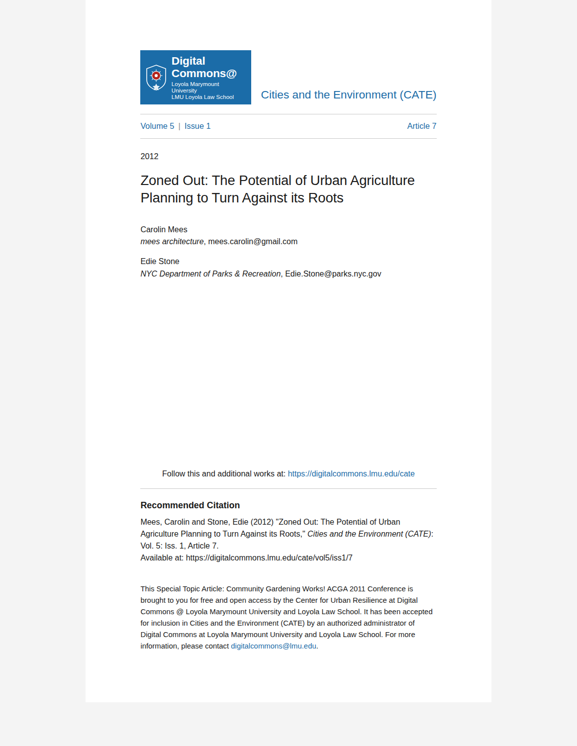Digital Commons@ Loyola Marymount University LMU Loyola Law School
Cities and the Environment (CATE)
Volume 5|Issue 1
Article 7
2012
Zoned Out: The Potential of Urban Agriculture Planning to Turn Against its Roots
Carolin Mees mees architecture, mees.carolin@gmail.com
Edie Stone NYC Department of Parks & Recreation, Edie.Stone@parks.nyc.gov
Follow this and additional works at: https://digitalcommons.lmu.edu/cate
Recommended Citation
Mees, Carolin and Stone, Edie (2012) "Zoned Out: The Potential of Urban Agriculture Planning to Turn Against its Roots," Cities and the Environment (CATE): Vol. 5: Iss. 1, Article 7.
Available at: https://digitalcommons.lmu.edu/cate/vol5/iss1/7
This Special Topic Article: Community Gardening Works! ACGA 2011 Conference is brought to you for free and open access by the Center for Urban Resilience at Digital Commons @ Loyola Marymount University and Loyola Law School. It has been accepted for inclusion in Cities and the Environment (CATE) by an authorized administrator of Digital Commons at Loyola Marymount University and Loyola Law School. For more information, please contact digitalcommons@lmu.edu.